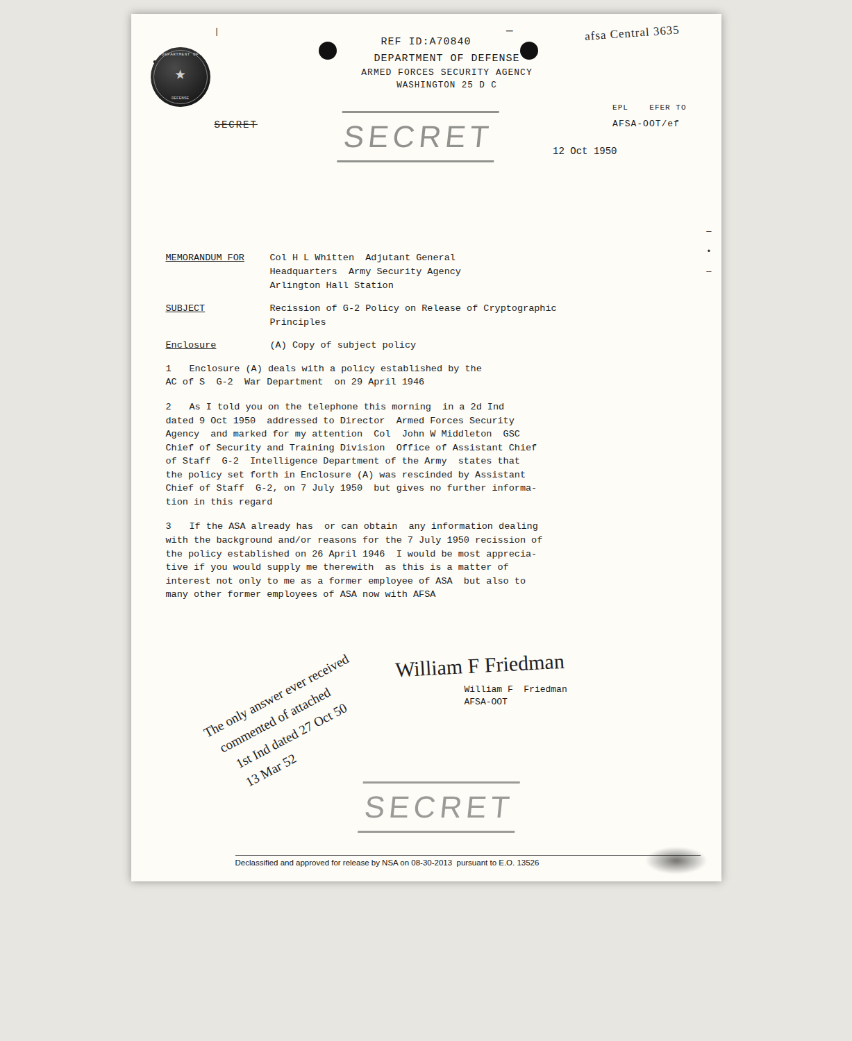|
—
•
afsa Central 3635 REF ID:A70840
DEPARTMENT OF
★
DEFENSE
DEPARTMENT OF DEFENSE
ARMED FORCES SECURITY AGENCY
WASHINGTON 25 D C
SECRET
SECRET
EPL EFER TO
AFSA-OOT/ef
12 Oct 1950
MEMORANDUM FOR Col H L Whitten Adjutant General
Headquarters Army Security Agency
Arlington Hall Station
SUBJECT Recission of G-2 Policy on Release of Cryptographic
Principles
Enclosure (A) Copy of subject policy
1 Enclosure (A) deals with a policy established by the
AC of S G-2 War Department on 29 April 1946
2 As I told you on the telephone this morning in a 2d Ind
dated 9 Oct 1950 addressed to Director Armed Forces Security
Agency and marked for my attention Col John W Middleton GSC
Chief of Security and Training Division Office of Assistant Chief
of Staff G-2 Intelligence Department of the Army states that
the policy set forth in Enclosure (A) was rescinded by Assistant
Chief of Staff G-2, on 7 July 1950 but gives no further informa-
tion in this regard
3 If the ASA already has or can obtain any information dealing
with the background and/or reasons for the 7 July 1950 recission of
the policy established on 26 April 1946 I would be most apprecia-
tive if you would supply me therewith as this is a matter of
interest not only to me as a former employee of ASA but also to
many other former employees of ASA now with AFSA
The only answer ever received
commented of attached
1st Ind dated 27 Oct 50
13 Mar 52
William F Friedman
William F Friedman
AFSA-OOT
—
•
—
SECRET
Declassified and approved for release by NSA on 08-30-2013 pursuant to E.O. 13526